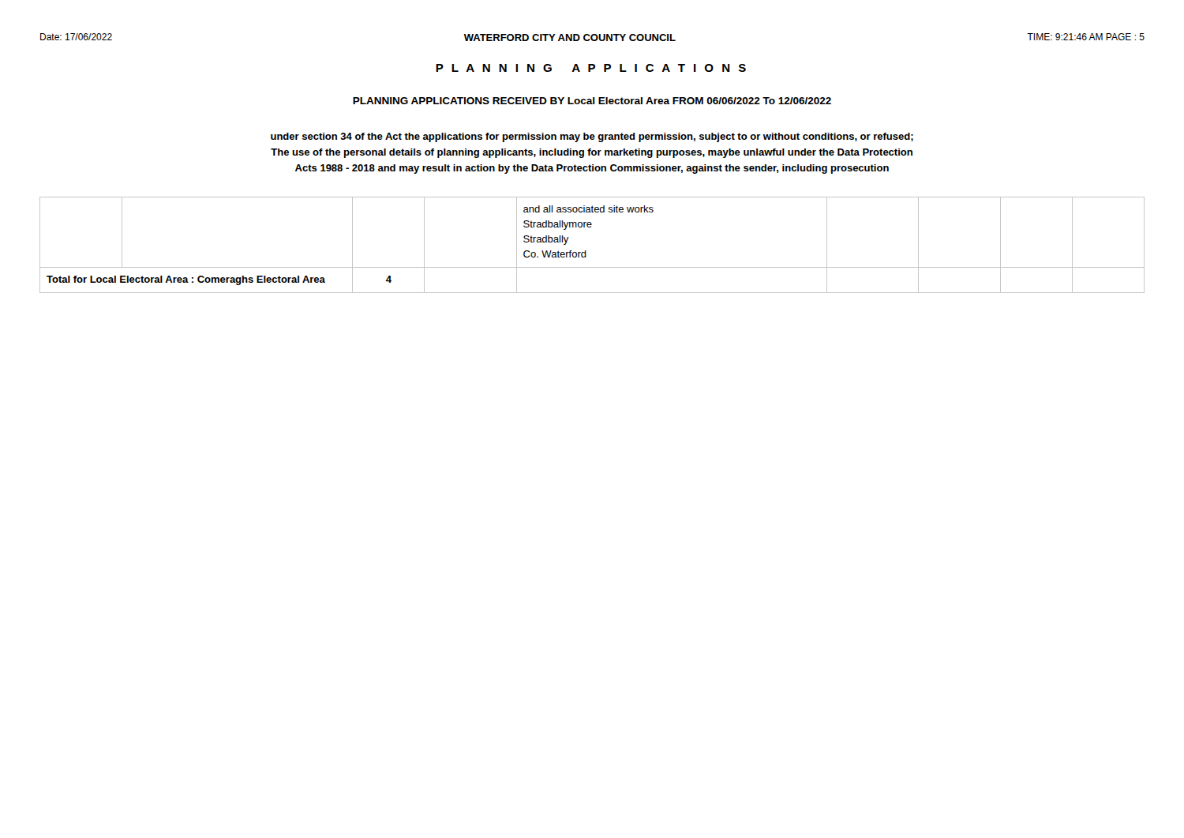Date: 17/06/2022
WATERFORD CITY AND COUNTY COUNCIL
TIME: 9:21:46 AM PAGE : 5
P L A N N I N G A P P L I C A T I O N S
PLANNING APPLICATIONS RECEIVED BY Local Electoral Area FROM 06/06/2022 To 12/06/2022
under section 34 of the Act the applications for permission may be granted permission, subject to or without conditions, or refused;
The use of the personal details of planning applicants, including for marketing purposes, maybe unlawful under the Data Protection
Acts 1988 - 2018 and may result in action by the Data Protection Commissioner, against the sender, including prosecution
| | | | | and all associated site works Stradballymore Stradbally Co. Waterford | | | | |
| Total for Local Electoral Area : Comeraghs Electoral Area | 4 | | | | | | |